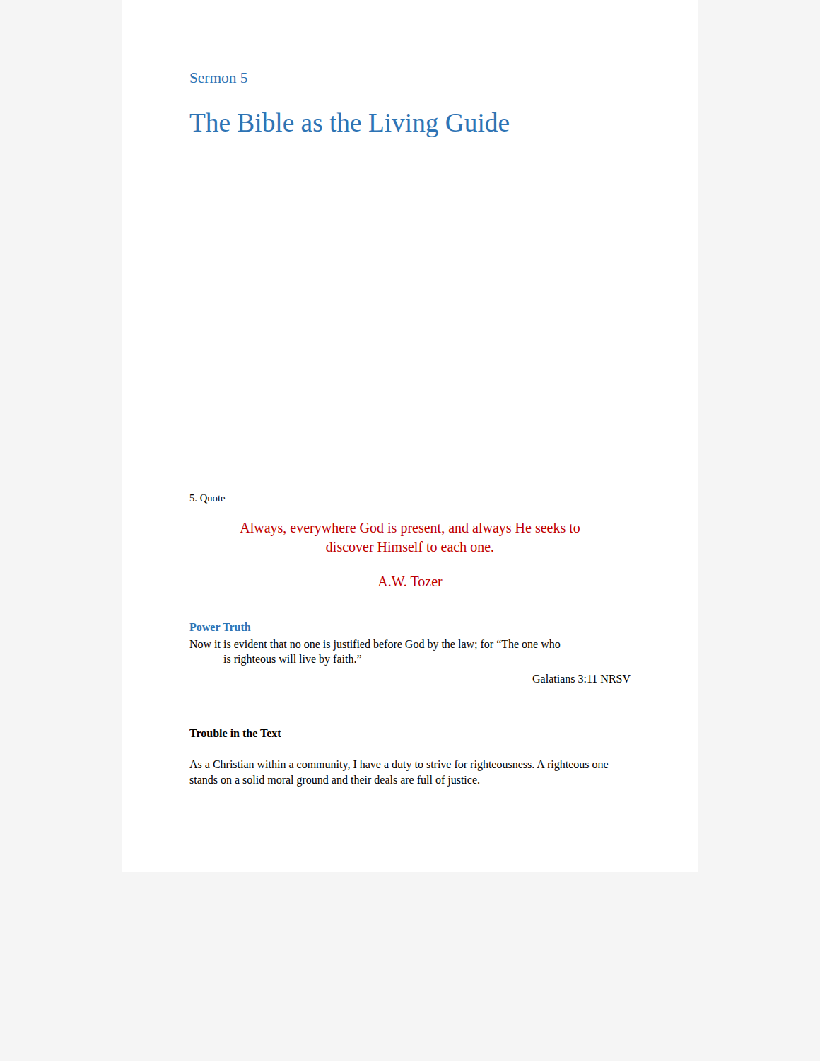Sermon 5
The Bible as the Living Guide
5. Quote
Always, everywhere God is present, and always He seeks to discover Himself to each one.
A.W. Tozer
Power Truth
Now it is evident that no one is justified before God by the law; for “The one who is righteous will live by faith.”
Galatians 3:11 NRSV
Trouble in the Text
As a Christian within a community, I have a duty to strive for righteousness. A righteous one stands on a solid moral ground and their deals are full of justice.